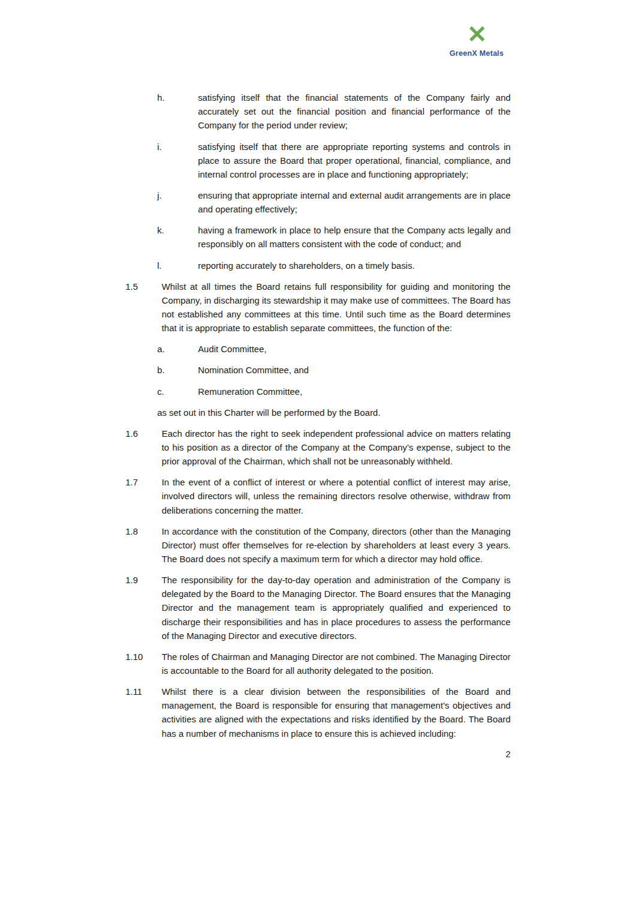✕ GreenX Metals
h.
satisfying itself that the financial statements of the Company fairly and accurately set out the financial position and financial performance of the Company for the period under review;
i.
satisfying itself that there are appropriate reporting systems and controls in place to assure the Board that proper operational, financial, compliance, and internal control processes are in place and functioning appropriately;
j.
ensuring that appropriate internal and external audit arrangements are in place and operating effectively;
k.
having a framework in place to help ensure that the Company acts legally and responsibly on all matters consistent with the code of conduct; and
l.
reporting accurately to shareholders, on a timely basis.
1.5
Whilst at all times the Board retains full responsibility for guiding and monitoring the Company, in discharging its stewardship it may make use of committees. The Board has not established any committees at this time. Until such time as the Board determines that it is appropriate to establish separate committees, the function of the:
a.
Audit Committee,
b.
Nomination Committee, and
c.
Remuneration Committee,
as set out in this Charter will be performed by the Board.
1.6
Each director has the right to seek independent professional advice on matters relating to his position as a director of the Company at the Company’s expense, subject to the prior approval of the Chairman, which shall not be unreasonably withheld.
1.7
In the event of a conflict of interest or where a potential conflict of interest may arise, involved directors will, unless the remaining directors resolve otherwise, withdraw from deliberations concerning the matter.
1.8
In accordance with the constitution of the Company, directors (other than the Managing Director) must offer themselves for re-election by shareholders at least every 3 years. The Board does not specify a maximum term for which a director may hold office.
1.9
The responsibility for the day-to-day operation and administration of the Company is delegated by the Board to the Managing Director. The Board ensures that the Managing Director and the management team is appropriately qualified and experienced to discharge their responsibilities and has in place procedures to assess the performance of the Managing Director and executive directors.
1.10
The roles of Chairman and Managing Director are not combined. The Managing Director is accountable to the Board for all authority delegated to the position.
1.11
Whilst there is a clear division between the responsibilities of the Board and management, the Board is responsible for ensuring that management’s objectives and activities are aligned with the expectations and risks identified by the Board. The Board has a number of mechanisms in place to ensure this is achieved including:
2